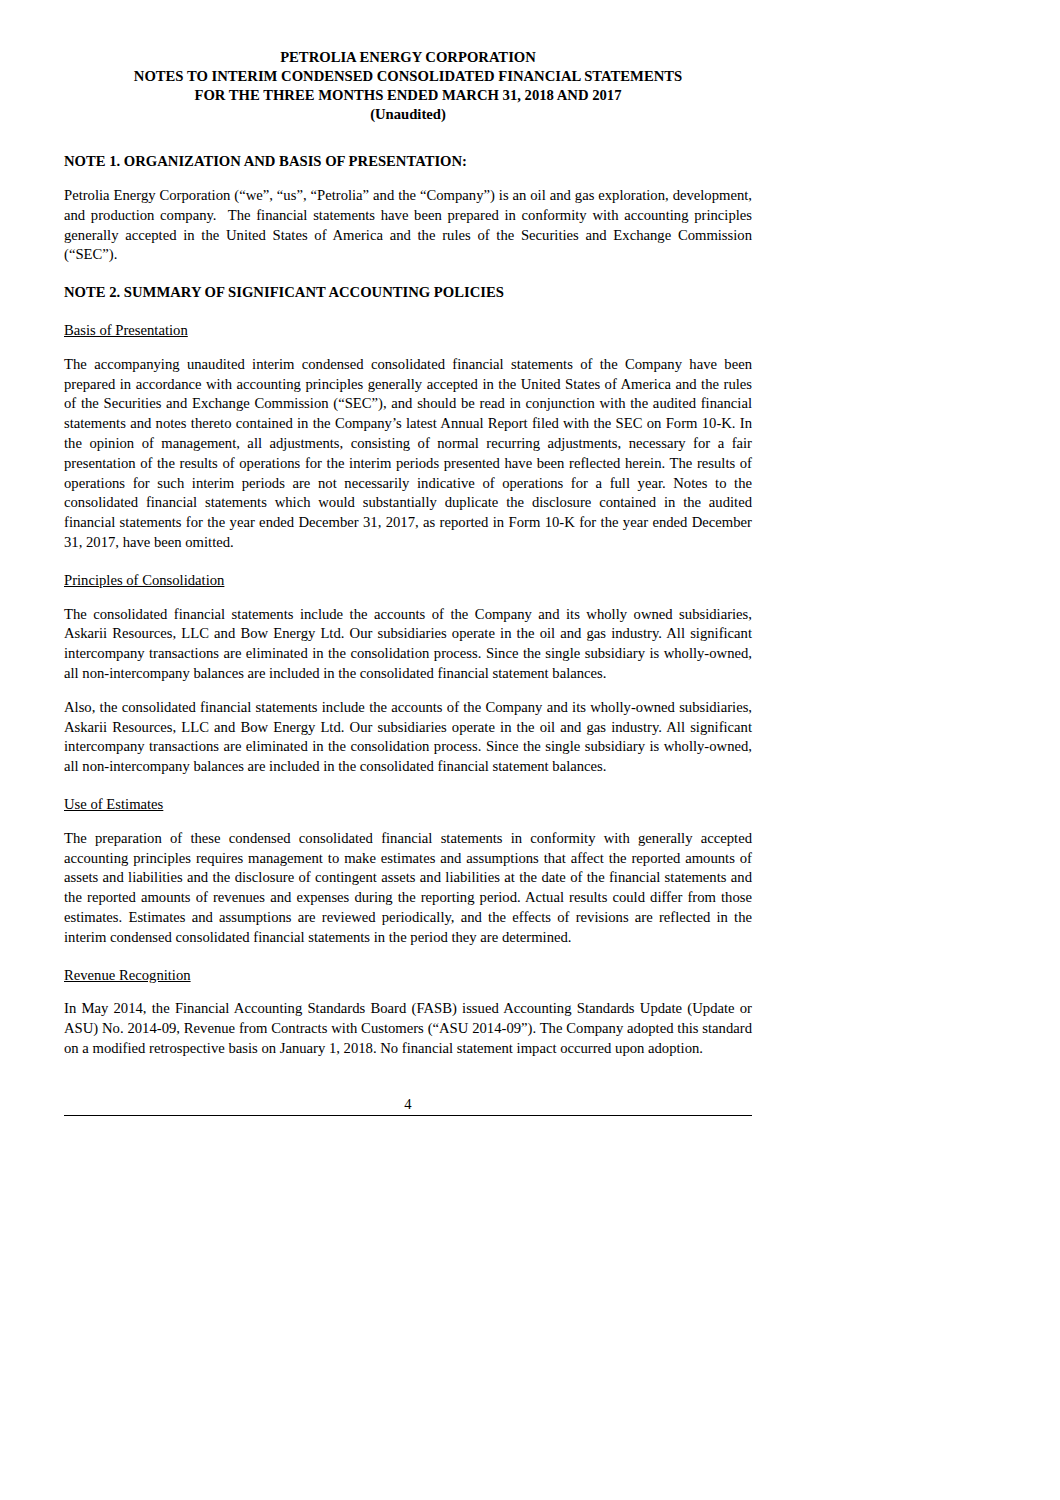PETROLIA ENERGY CORPORATION
NOTES TO INTERIM CONDENSED CONSOLIDATED FINANCIAL STATEMENTS
FOR THE THREE MONTHS ENDED MARCH 31, 2018 AND 2017
(Unaudited)
NOTE 1. ORGANIZATION AND BASIS OF PRESENTATION:
Petrolia Energy Corporation (“we”, “us”, “Petrolia” and the “Company”) is an oil and gas exploration, development, and production company. The financial statements have been prepared in conformity with accounting principles generally accepted in the United States of America and the rules of the Securities and Exchange Commission (“SEC”).
NOTE 2. SUMMARY OF SIGNIFICANT ACCOUNTING POLICIES
Basis of Presentation
The accompanying unaudited interim condensed consolidated financial statements of the Company have been prepared in accordance with accounting principles generally accepted in the United States of America and the rules of the Securities and Exchange Commission (“SEC”), and should be read in conjunction with the audited financial statements and notes thereto contained in the Company’s latest Annual Report filed with the SEC on Form 10-K. In the opinion of management, all adjustments, consisting of normal recurring adjustments, necessary for a fair presentation of the results of operations for the interim periods presented have been reflected herein. The results of operations for such interim periods are not necessarily indicative of operations for a full year. Notes to the consolidated financial statements which would substantially duplicate the disclosure contained in the audited financial statements for the year ended December 31, 2017, as reported in Form 10-K for the year ended December 31, 2017, have been omitted.
Principles of Consolidation
The consolidated financial statements include the accounts of the Company and its wholly owned subsidiaries, Askarii Resources, LLC and Bow Energy Ltd. Our subsidiaries operate in the oil and gas industry. All significant intercompany transactions are eliminated in the consolidation process. Since the single subsidiary is wholly-owned, all non-intercompany balances are included in the consolidated financial statement balances.
Also, the consolidated financial statements include the accounts of the Company and its wholly-owned subsidiaries, Askarii Resources, LLC and Bow Energy Ltd. Our subsidiaries operate in the oil and gas industry. All significant intercompany transactions are eliminated in the consolidation process. Since the single subsidiary is wholly-owned, all non-intercompany balances are included in the consolidated financial statement balances.
Use of Estimates
The preparation of these condensed consolidated financial statements in conformity with generally accepted accounting principles requires management to make estimates and assumptions that affect the reported amounts of assets and liabilities and the disclosure of contingent assets and liabilities at the date of the financial statements and the reported amounts of revenues and expenses during the reporting period. Actual results could differ from those estimates. Estimates and assumptions are reviewed periodically, and the effects of revisions are reflected in the interim condensed consolidated financial statements in the period they are determined.
Revenue Recognition
In May 2014, the Financial Accounting Standards Board (FASB) issued Accounting Standards Update (Update or ASU) No. 2014-09, Revenue from Contracts with Customers (“ASU 2014-09”). The Company adopted this standard on a modified retrospective basis on January 1, 2018. No financial statement impact occurred upon adoption.
4